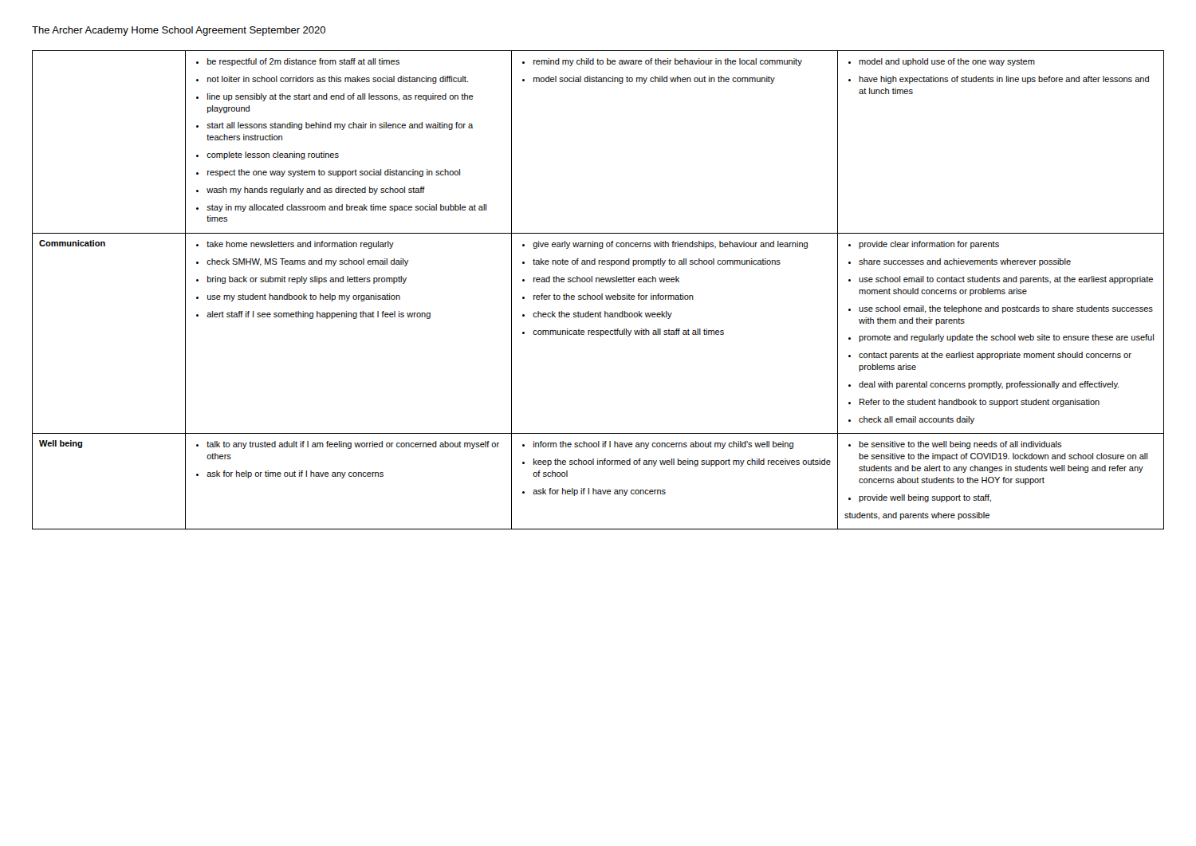The Archer Academy Home School Agreement September 2020
| | be respectful of 2m distance from staff at all times not loiter in school corridors as this makes social distancing difficult. line up sensibly at the start and end of all lessons, as required on the playground start all lessons standing behind my chair in silence and waiting for a teachers instruction complete lesson cleaning routines respect the one way system to support social distancing in school wash my hands regularly and as directed by school staff stay in my allocated classroom and break time space social bubble at all times | remind my child to be aware of their behaviour in the local community model social distancing to my child when out in the community | model and uphold use of the one way system have high expectations of students in line ups before and after lessons and at lunch times |
| Communication | take home newsletters and information regularly check SMHW, MS Teams and my school email daily bring back or submit reply slips and letters promptly use my student handbook to help my organisation alert staff if I see something happening that I feel is wrong | give early warning of concerns with friendships, behaviour and learning take note of and respond promptly to all school communications read the school newsletter each week refer to the school website for information check the student handbook weekly communicate respectfully with all staff at all times | provide clear information for parents share successes and achievements wherever possible use school email to contact students and parents, at the earliest appropriate moment should concerns or problems arise use school email, the telephone and postcards to share students successes with them and their parents promote and regularly update the school web site to ensure these are useful contact parents at the earliest appropriate moment should concerns or problems arise deal with parental concerns promptly, professionally and effectively. Refer to the student handbook to support student organisation check all email accounts daily |
| Well being | talk to any trusted adult if I am feeling worried or concerned about myself or others ask for help or time out if I have any concerns | inform the school if I have any concerns about my child's well being keep the school informed of any well being support my child receives outside of school ask for help if I have any concerns | be sensitive to the well being needs of all individuals be sensitive to the impact of COVID19. lockdown and school closure on all students and be alert to any changes in students well being and refer any concerns about students to the HOY for support provide well being support to staff, students, and parents where possible |